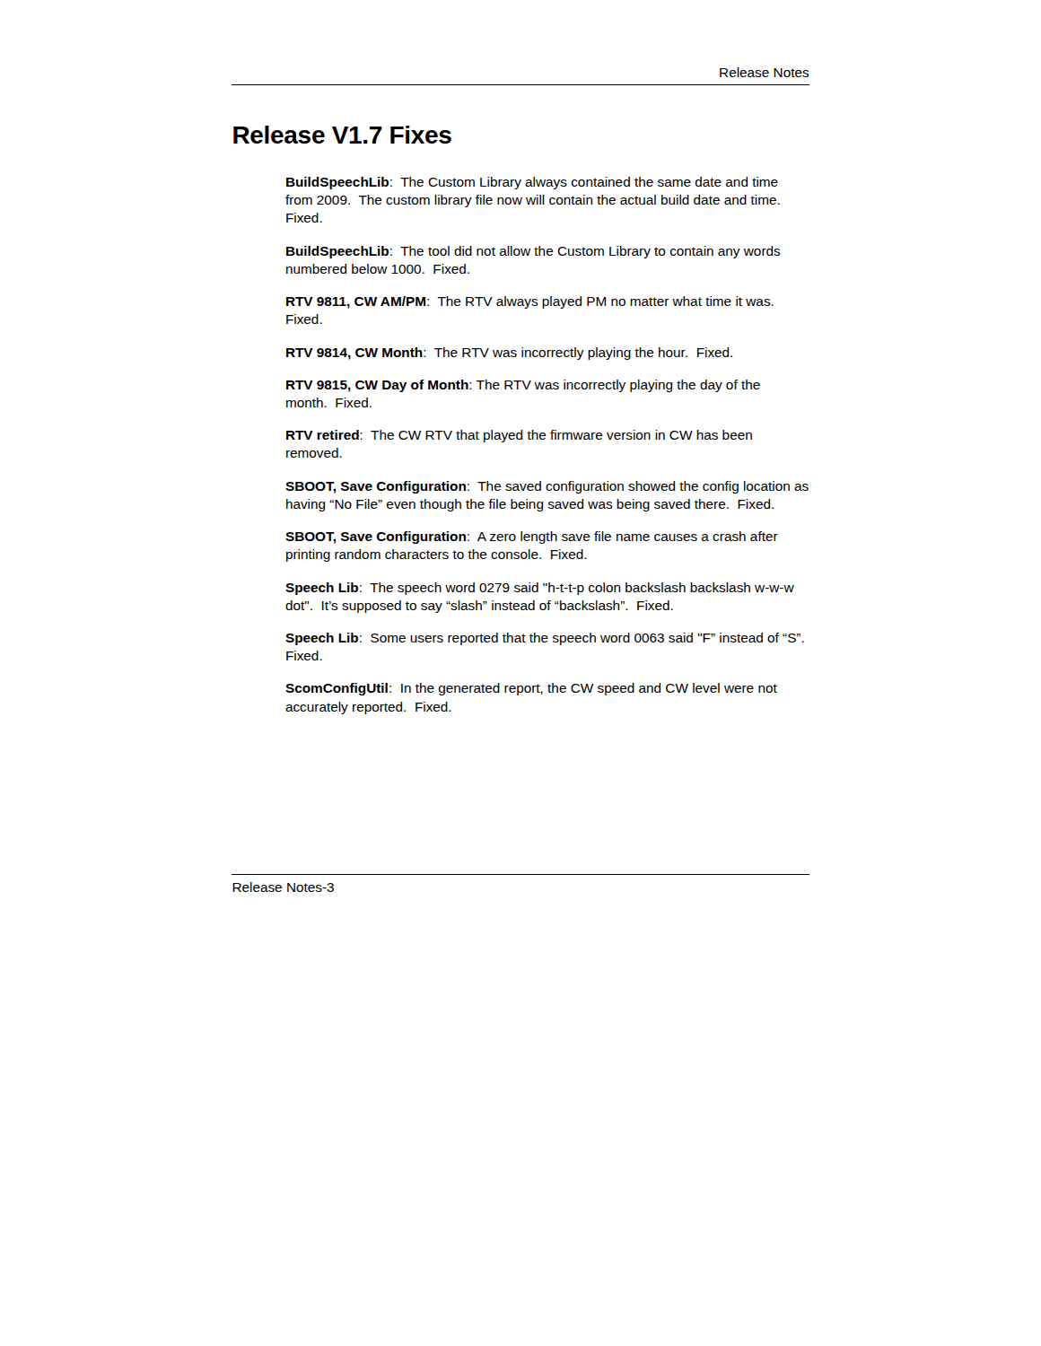Release Notes
Release V1.7 Fixes
BuildSpeechLib: The Custom Library always contained the same date and time from 2009. The custom library file now will contain the actual build date and time. Fixed.
BuildSpeechLib: The tool did not allow the Custom Library to contain any words numbered below 1000. Fixed.
RTV 9811, CW AM/PM: The RTV always played PM no matter what time it was. Fixed.
RTV 9814, CW Month: The RTV was incorrectly playing the hour. Fixed.
RTV 9815, CW Day of Month: The RTV was incorrectly playing the day of the month. Fixed.
RTV retired: The CW RTV that played the firmware version in CW has been removed.
SBOOT, Save Configuration: The saved configuration showed the config location as having “No File” even though the file being saved was being saved there. Fixed.
SBOOT, Save Configuration: A zero length save file name causes a crash after printing random characters to the console. Fixed.
Speech Lib: The speech word 0279 said "h-t-t-p colon backslash backslash w-w-w dot". It’s supposed to say “slash” instead of “backslash”. Fixed.
Speech Lib: Some users reported that the speech word 0063 said "F” instead of “S”. Fixed.
ScomConfigUtil: In the generated report, the CW speed and CW level were not accurately reported. Fixed.
Release Notes-3